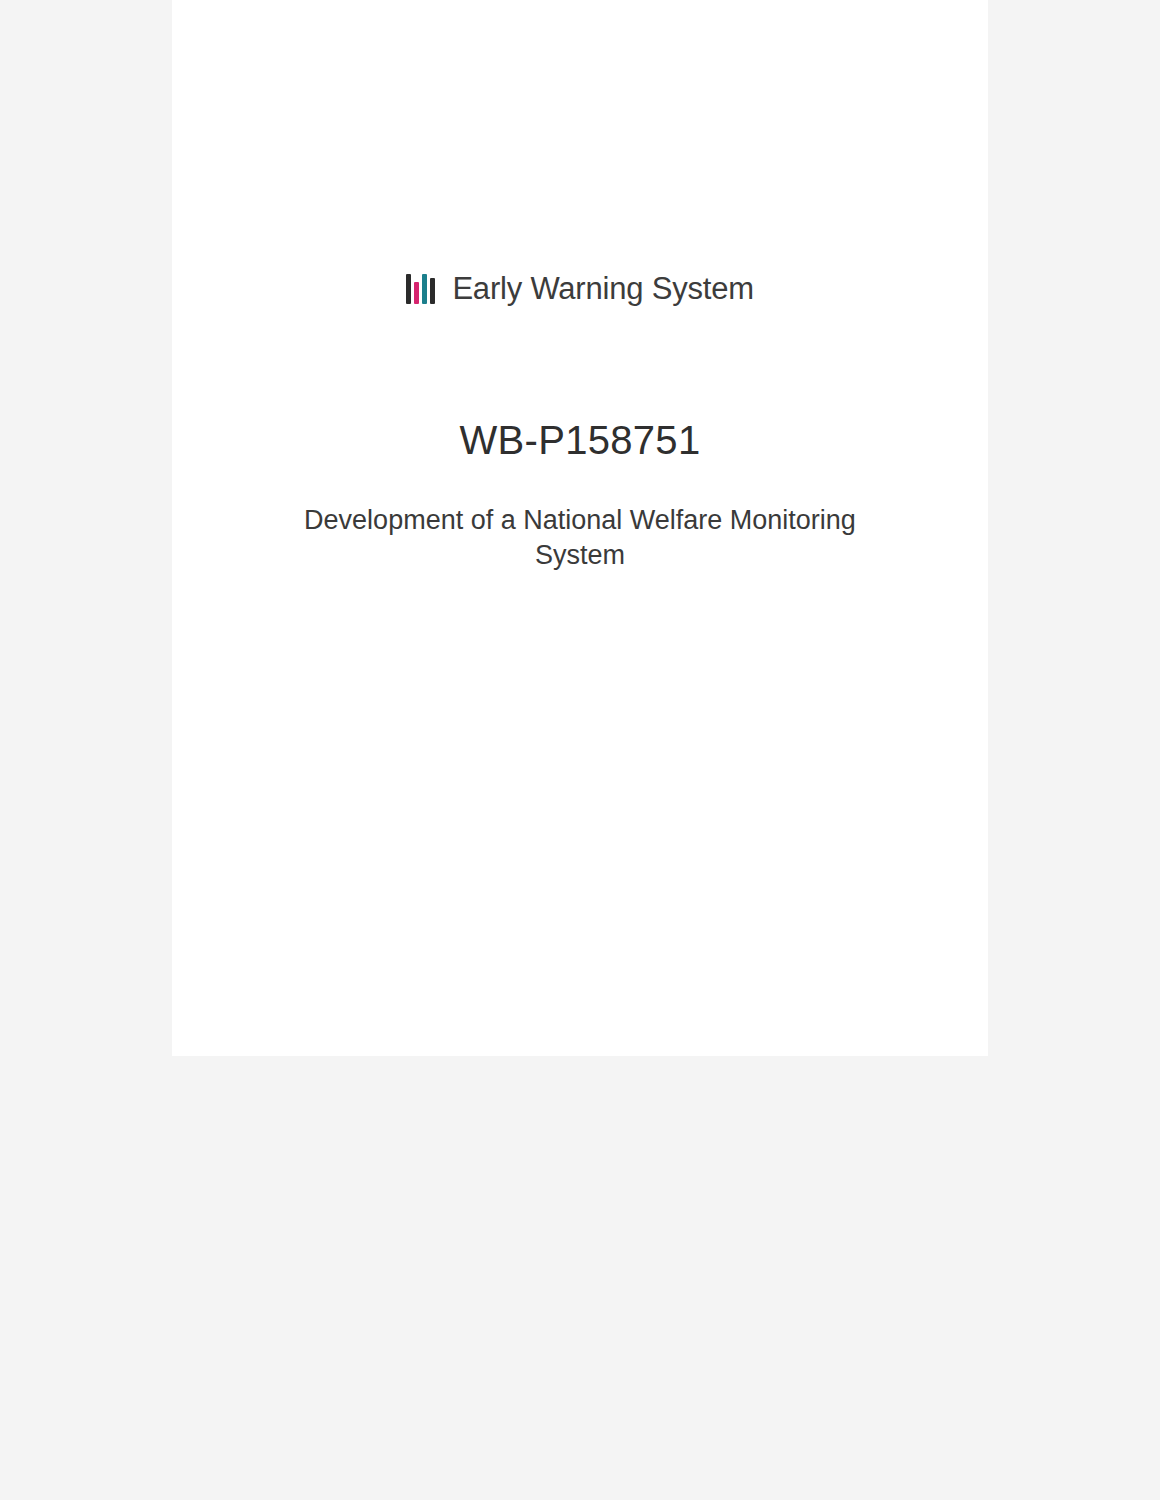Early Warning System
WB-P158751
Development of a National Welfare Monitoring System